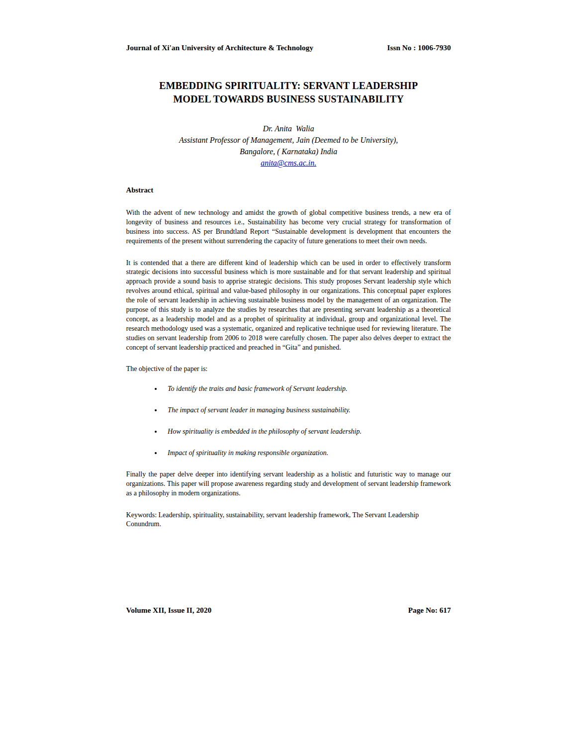Journal of Xi'an University of Architecture & Technology Issn No : 1006-7930
EMBEDDING SPIRITUALITY: SERVANT LEADERSHIP
MODEL TOWARDS BUSINESS SUSTAINABILITY
Dr. Anita Walia
Assistant Professor of Management, Jain (Deemed to be University),
Bangalore, ( Karnataka) India
anita@cms.ac.in.
Abstract
With the advent of new technology and amidst the growth of global competitive business trends, a new era of longevity of business and resources i.e., Sustainability has become very crucial strategy for transformation of business into success. AS per Brundtland Report “Sustainable development is development that encounters the requirements of the present without surrendering the capacity of future generations to meet their own needs.
It is contended that a there are different kind of leadership which can be used in order to effectively transform strategic decisions into successful business which is more sustainable and for that servant leadership and spiritual approach provide a sound basis to apprise strategic decisions. This study proposes Servant leadership style which revolves around ethical, spiritual and value-based philosophy in our organizations. This conceptual paper explores the role of servant leadership in achieving sustainable business model by the management of an organization. The purpose of this study is to analyze the studies by researches that are presenting servant leadership as a theoretical concept, as a leadership model and as a prophet of spirituality at individual, group and organizational level. The research methodology used was a systematic, organized and replicative technique used for reviewing literature. The studies on servant leadership from 2006 to 2018 were carefully chosen. The paper also delves deeper to extract the concept of servant leadership practiced and preached in “Gita” and punished.
The objective of the paper is:
To identify the traits and basic framework of Servant leadership.
The impact of servant leader in managing business sustainability.
How spirituality is embedded in the philosophy of servant leadership.
Impact of spirituality in making responsible organization.
Finally the paper delve deeper into identifying servant leadership as a holistic and futuristic way to manage our organizations. This paper will propose awareness regarding study and development of servant leadership framework as a philosophy in modern organizations.
Keywords: Leadership, spirituality, sustainability, servant leadership framework, The Servant Leadership Conundrum.
Volume XII, Issue II, 2020 Page No: 617